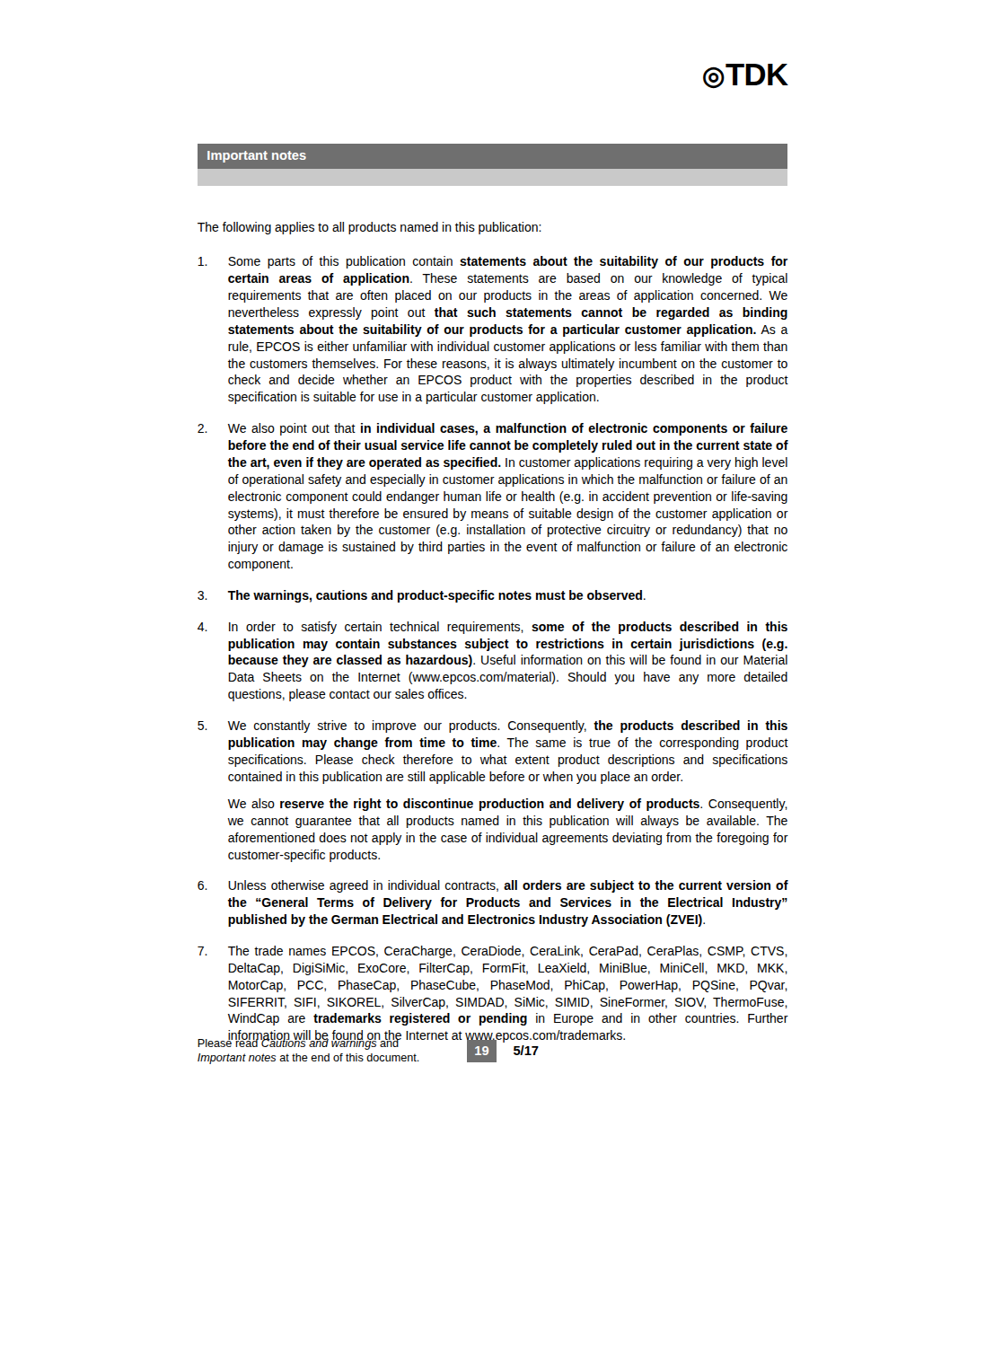◎TDK
Important notes
The following applies to all products named in this publication:
Some parts of this publication contain statements about the suitability of our products for certain areas of application. These statements are based on our knowledge of typical requirements that are often placed on our products in the areas of application concerned. We nevertheless expressly point out that such statements cannot be regarded as binding statements about the suitability of our products for a particular customer application. As a rule, EPCOS is either unfamiliar with individual customer applications or less familiar with them than the customers themselves. For these reasons, it is always ultimately incumbent on the customer to check and decide whether an EPCOS product with the properties described in the product specification is suitable for use in a particular customer application.
We also point out that in individual cases, a malfunction of electronic components or failure before the end of their usual service life cannot be completely ruled out in the current state of the art, even if they are operated as specified. In customer applications requiring a very high level of operational safety and especially in customer applications in which the malfunction or failure of an electronic component could endanger human life or health (e.g. in accident prevention or life-saving systems), it must therefore be ensured by means of suitable design of the customer application or other action taken by the customer (e.g. installation of protective circuitry or redundancy) that no injury or damage is sustained by third parties in the event of malfunction or failure of an electronic component.
The warnings, cautions and product-specific notes must be observed.
In order to satisfy certain technical requirements, some of the products described in this publication may contain substances subject to restrictions in certain jurisdictions (e.g. because they are classed as hazardous). Useful information on this will be found in our Material Data Sheets on the Internet (www.epcos.com/material). Should you have any more detailed questions, please contact our sales offices.
We constantly strive to improve our products. Consequently, the products described in this publication may change from time to time. The same is true of the corresponding product specifications. Please check therefore to what extent product descriptions and specifications contained in this publication are still applicable before or when you place an order.
We also reserve the right to discontinue production and delivery of products. Consequently, we cannot guarantee that all products named in this publication will always be available. The aforementioned does not apply in the case of individual agreements deviating from the foregoing for customer-specific products.
Unless otherwise agreed in individual contracts, all orders are subject to the current version of the “General Terms of Delivery for Products and Services in the Electrical Industry” published by the German Electrical and Electronics Industry Association (ZVEI).
The trade names EPCOS, CeraCharge, CeraDiode, CeraLink, CeraPad, CeraPlas, CSMP, CTVS, DeltaCap, DigiSiMic, ExoCore, FilterCap, FormFit, LeaXield, MiniBlue, MiniCell, MKD, MKK, MotorCap, PCC, PhaseCap, PhaseCube, PhaseMod, PhiCap, PowerHap, PQSine, PQvar, SIFERRIT, SIFI, SIKOREL, SilverCap, SIMDAD, SiMic, SIMID, SineFormer, SIOV, ThermoFuse, WindCap are trademarks registered or pending in Europe and in other countries. Further information will be found on the Internet at www.epcos.com/trademarks.
Please read Cautions and warnings and
Important notes at the end of this document.
19
5/17